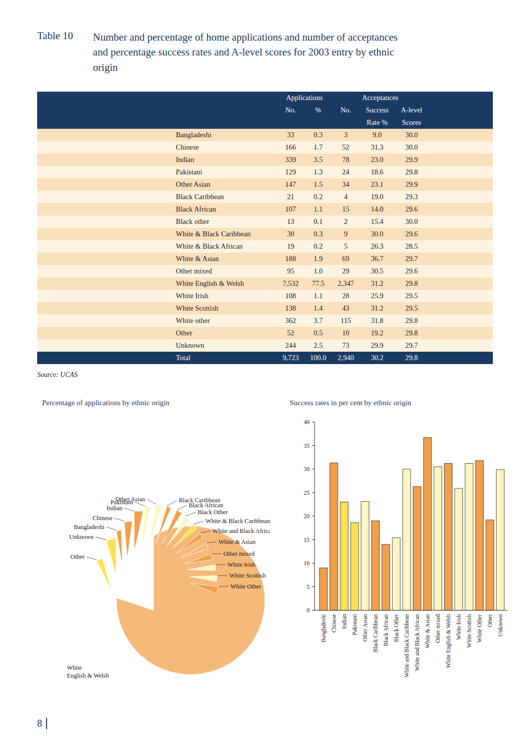Table 10
Number and percentage of home applications and number of acceptances and percentage success rates and A-level scores for 2003 entry by ethnic origin
| | | Applications | Acceptances | |
| --- | --- | --- | --- | --- |
| | | No. | % | No. | Success | A-level | |
| | | | | | Rate % | Scores | |
| | Bangladeshi | 33 | 0.3 | 3 | 9.0 | 30.0 | |
| | Chinese | 166 | 1.7 | 52 | 31.3 | 30.0 | |
| | Indian | 339 | 3.5 | 78 | 23.0 | 29.9 | |
| | Pakistani | 129 | 1.3 | 24 | 18.6 | 29.8 | |
| | Other Asian | 147 | 1.5 | 34 | 23.1 | 29.9 | |
| | Black Caribbean | 21 | 0.2 | 4 | 19.0 | 29.3 | |
| | Black African | 107 | 1.1 | 15 | 14.0 | 29.6 | |
| | Black other | 13 | 0.1 | 2 | 15.4 | 30.0 | |
| | White & Black Caribbean | 30 | 0.3 | 9 | 30.0 | 29.6 | |
| | White & Black African | 19 | 0.2 | 5 | 26.3 | 28.5 | |
| | White & Asian | 188 | 1.9 | 69 | 36.7 | 29.7 | |
| | Other mixed | 95 | 1.0 | 29 | 30.5 | 29.6 | |
| | White English & Welsh | 7,532 | 77.5 | 2,347 | 31.2 | 29.8 | |
| | White Irish | 108 | 1.1 | 28 | 25.9 | 29.5 | |
| | White Scottish | 138 | 1.4 | 43 | 31.2 | 29.5 | |
| | White other | 362 | 3.7 | 115 | 31.8 | 29.8 | |
| | Other | 52 | 0.5 | 10 | 19.2 | 29.8 | |
| | Unknown | 244 | 2.5 | 73 | 29.9 | 29.7 | |
| | Total | 9,723 | 100.0 | 2,940 | 30.2 | 29.8 | |
Source: UCAS
Percentage of applications by ethnic origin
Other Unknown Bangladeshi Chinese Indian Pakistani Other Asian Black Caribbean Black African Black Other White & Black Caribbean White and Black African White & Asian Other mixed White Irish White Scottish White Other White English & Welsh
Success rates in per cent by ethnic origin
0 5 10 15 20 25 30 35 40 Bangladeshi Chinese Indian Pakistani Other Asian Black Caribbean Black African Black Other White and Black Caribbean White and Black African White & Asian Other mixed White English & Welsh White Irish White Scottish White Other Other Unknown
8